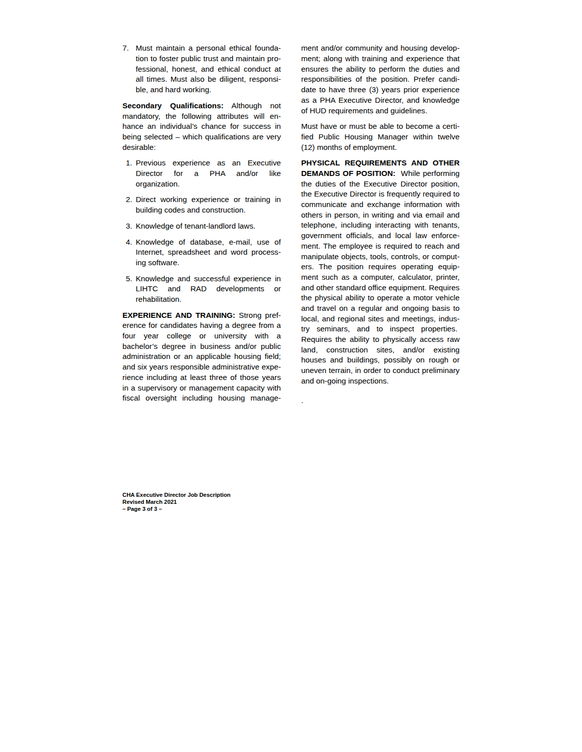Must maintain a personal ethical foundation to foster public trust and maintain professional, honest, and ethical conduct at all times. Must also be diligent, responsible, and hard working.
Secondary Qualifications: Although not mandatory, the following attributes will enhance an individual’s chance for success in being selected – which qualifications are very desirable:
Previous experience as an Executive Director for a PHA and/or like organization.
Direct working experience or training in building codes and construction.
Knowledge of tenant-landlord laws.
Knowledge of database, e-mail, use of Internet, spreadsheet and word processing software.
Knowledge and successful experience in LIHTC and RAD developments or rehabilitation.
EXPERIENCE AND TRAINING: Strong preference for candidates having a degree from a four year college or university with a bachelor’s degree in business and/or public administration or an applicable housing field; and six years responsible administrative experience including at least three of those years in a supervisory or management capacity with fiscal oversight including housing management and/or community and housing development; along with training and experience that ensures the ability to perform the duties and responsibilities of the position. Prefer candidate to have three (3) years prior experience as a PHA Executive Director, and knowledge of HUD requirements and guidelines.
Must have or must be able to become a certified Public Housing Manager within twelve (12) months of employment.
PHYSICAL REQUIREMENTS AND OTHER DEMANDS OF POSITION: While performing the duties of the Executive Director position, the Executive Director is frequently required to communicate and exchange information with others in person, in writing and via email and telephone, including interacting with tenants, government officials, and local law enforcement. The employee is required to reach and manipulate objects, tools, controls, or computers. The position requires operating equipment such as a computer, calculator, printer, and other standard office equipment. Requires the physical ability to operate a motor vehicle and travel on a regular and ongoing basis to local, and regional sites and meetings, industry seminars, and to inspect properties. Requires the ability to physically access raw land, construction sites, and/or existing houses and buildings, possibly on rough or uneven terrain, in order to conduct preliminary and on-going inspections.
.
CHA Executive Director Job Description
Revised March 2021
– Page 3 of 3 –